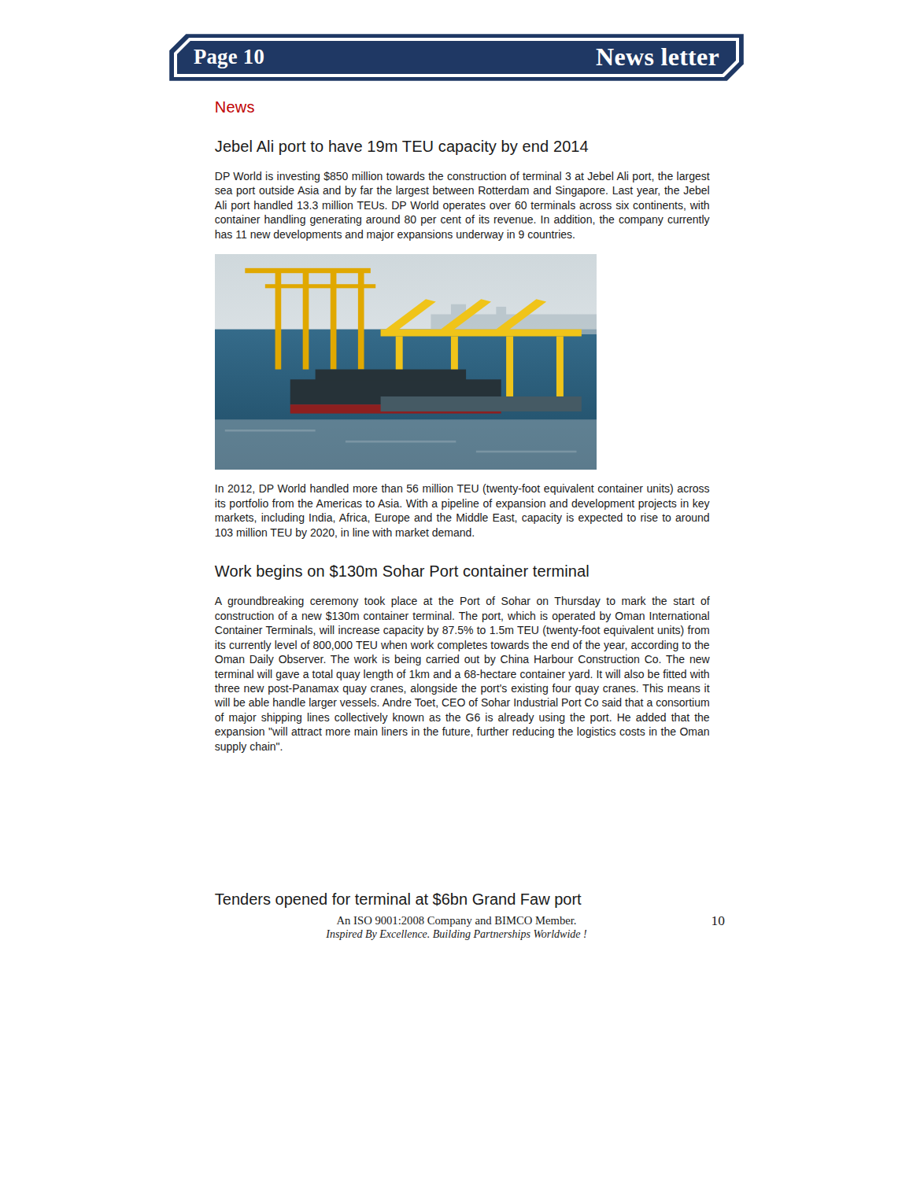Page 10 News letter
News
Jebel Ali port to have 19m TEU capacity by end 2014
DP World is investing $850 million towards the construction of terminal 3 at Jebel Ali port, the largest sea port outside Asia and by far the largest between Rotterdam and Singapore. Last year, the Jebel Ali port handled 13.3 million TEUs. DP World operates over 60 terminals across six continents, with container handling generating around 80 per cent of its revenue. In addition, the company currently has 11 new developments and major expansions underway in 9 countries.
In 2012, DP World handled more than 56 million TEU (twenty-foot equivalent container units) across its portfolio from the Americas to Asia. With a pipeline of expansion and development projects in key markets, including India, Africa, Europe and the Middle East, capacity is expected to rise to around 103 million TEU by 2020, in line with market demand.
Work begins on $130m Sohar Port container terminal
A groundbreaking ceremony took place at the Port of Sohar on Thursday to mark the start of construction of a new $130m container terminal. The port, which is operated by Oman International Container Terminals, will increase capacity by 87.5% to 1.5m TEU (twenty-foot equivalent units) from its currently level of 800,000 TEU when work completes towards the end of the year, according to the Oman Daily Observer. The work is being carried out by China Harbour Construction Co. The new terminal will gave a total quay length of 1km and a 68-hectare container yard. It will also be fitted with three new post-Panamax quay cranes, alongside the port's existing four quay cranes. This means it will be able handle larger vessels. Andre Toet, CEO of Sohar Industrial Port Co said that a consortium of major shipping lines collectively known as the G6 is already using the port. He added that the expansion "will attract more main liners in the future, further reducing the logistics costs in the Oman supply chain".
Tenders opened for terminal at $6bn Grand Faw port
An ISO 9001:2008 Company and BIMCO Member.
Inspired By Excellence. Building Partnerships Worldwide !
10